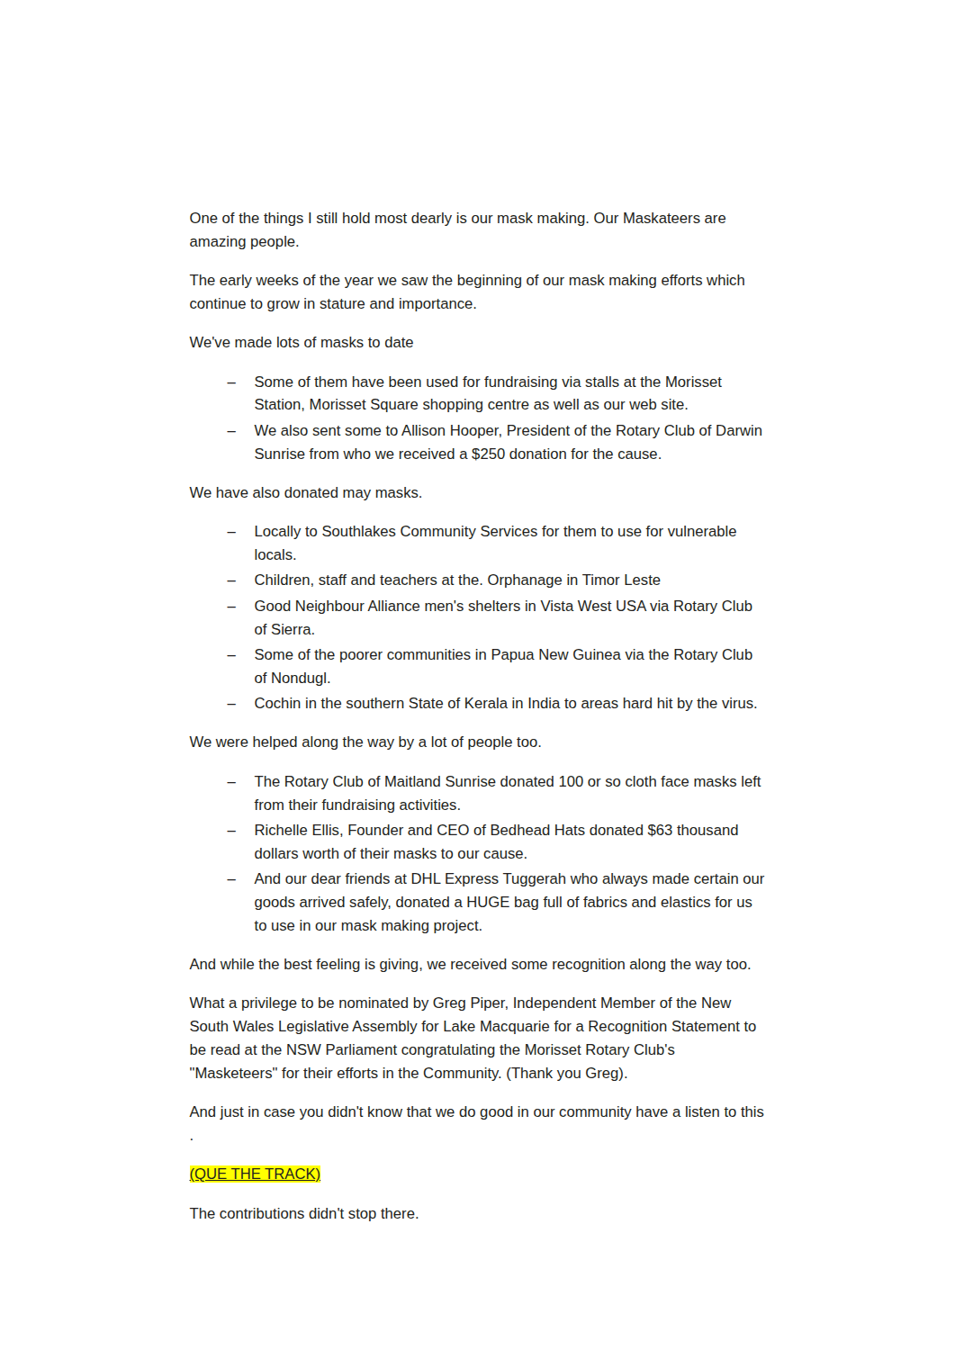One of the things I still hold most dearly is our mask making. Our Maskateers are amazing people.
The early weeks of the year we saw the beginning of our mask making efforts which continue to grow in stature and importance.
We've made lots of masks to date
Some of them have been used for fundraising via stalls at the Morisset Station, Morisset Square shopping centre as well as our web site.
We also sent some to Allison Hooper, President of the Rotary Club of Darwin Sunrise from who we received a $250 donation for the cause.
We have also donated may masks.
Locally to Southlakes Community Services for them to use for vulnerable locals.
Children, staff and teachers at the. Orphanage in Timor Leste
Good Neighbour Alliance men's shelters in Vista West USA via Rotary Club of Sierra.
Some of the poorer communities in Papua New Guinea via the Rotary Club of Nondugl.
Cochin in the southern State of Kerala in India to areas hard hit by the virus.
We were helped along the way by a lot of people too.
The Rotary Club of Maitland Sunrise donated 100 or so cloth face masks left from their fundraising activities.
Richelle Ellis, Founder and CEO of Bedhead Hats donated $63 thousand dollars worth of their masks to our cause.
And our dear friends at DHL Express Tuggerah who always made certain our goods arrived safely, donated a HUGE bag full of fabrics and elastics for us to use in our mask making project.
And while the best feeling is giving, we received some recognition along the way too.
What a privilege to be nominated by Greg Piper, Independent Member of the New South Wales Legislative Assembly for Lake Macquarie for a Recognition Statement to be read at the NSW Parliament congratulating the Morisset Rotary Club's "Masketeers" for their efforts in the Community. (Thank you Greg).
And just in case you didn't know that we do good in our community have a listen to this .
(QUE THE TRACK)
The contributions didn't stop there.